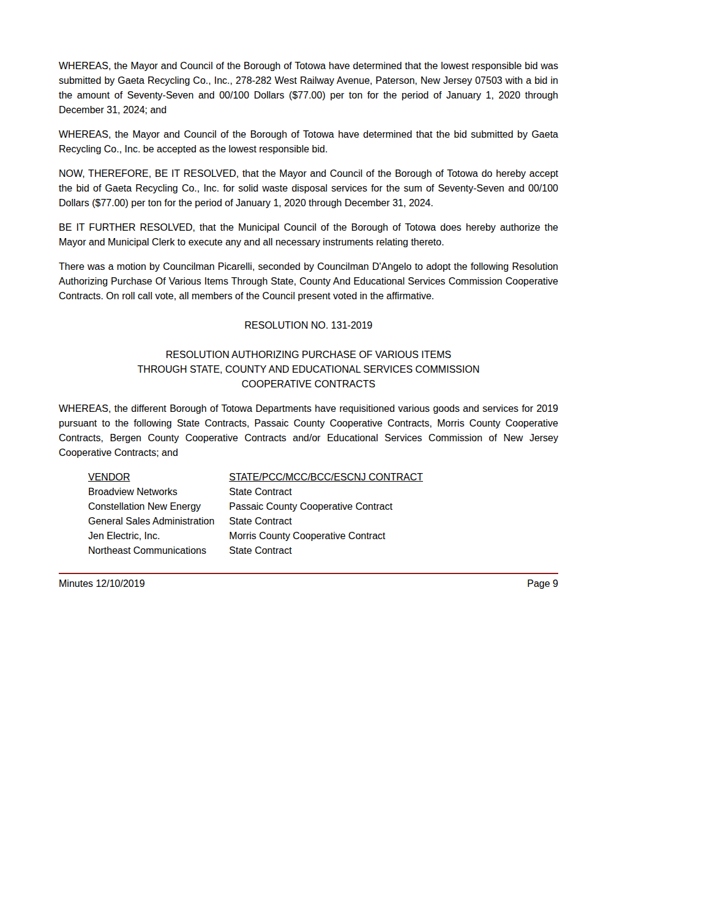WHEREAS, the Mayor and Council of the Borough of Totowa have determined that the lowest responsible bid was submitted by Gaeta Recycling Co., Inc., 278-282 West Railway Avenue, Paterson, New Jersey 07503 with a bid in the amount of Seventy-Seven and 00/100 Dollars ($77.00) per ton for the period of January 1, 2020 through December 31, 2024; and
WHEREAS, the Mayor and Council of the Borough of Totowa have determined that the bid submitted by Gaeta Recycling Co., Inc. be accepted as the lowest responsible bid.
NOW, THEREFORE, BE IT RESOLVED, that the Mayor and Council of the Borough of Totowa do hereby accept the bid of Gaeta Recycling Co., Inc. for solid waste disposal services for the sum of Seventy-Seven and 00/100 Dollars ($77.00) per ton for the period of January 1, 2020 through December 31, 2024.
BE IT FURTHER RESOLVED, that the Municipal Council of the Borough of Totowa does hereby authorize the Mayor and Municipal Clerk to execute any and all necessary instruments relating thereto.
There was a motion by Councilman Picarelli, seconded by Councilman D'Angelo to adopt the following Resolution Authorizing Purchase Of Various Items Through State, County And Educational Services Commission Cooperative Contracts. On roll call vote, all members of the Council present voted in the affirmative.
RESOLUTION NO. 131-2019
RESOLUTION AUTHORIZING PURCHASE OF VARIOUS ITEMS
THROUGH STATE, COUNTY AND EDUCATIONAL SERVICES COMMISSION
COOPERATIVE CONTRACTS
WHEREAS, the different Borough of Totowa Departments have requisitioned various goods and services for 2019 pursuant to the following State Contracts, Passaic County Cooperative Contracts, Morris County Cooperative Contracts, Bergen County Cooperative Contracts and/or Educational Services Commission of New Jersey Cooperative Contracts; and
| VENDOR | STATE/PCC/MCC/BCC/ESCNJ CONTRACT |
| --- | --- |
| Broadview Networks | State Contract |
| Constellation New Energy | Passaic County Cooperative Contract |
| General Sales Administration | State Contract |
| Jen Electric, Inc. | Morris County Cooperative Contract |
| Northeast Communications | State Contract |
Minutes 12/10/2019 Page 9